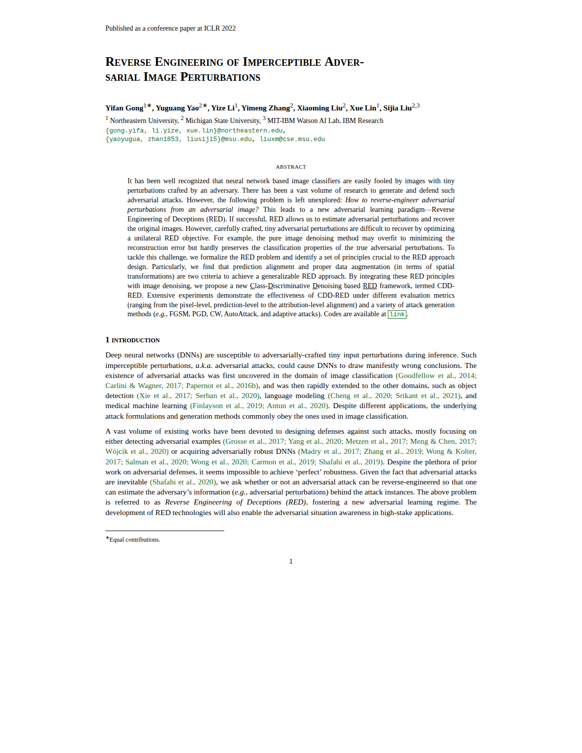Published as a conference paper at ICLR 2022
Reverse Engineering of Imperceptible Adver-
sarial Image Perturbations
Yifan Gong1∗, Yuguang Yao2∗, Yize Li1, Yimeng Zhang2, Xiaoming Liu2, Xue Lin1, Sijia Liu2,3
1 Northeastern University, 2 Michigan State University, 3 MIT-IBM Watson AI Lab, IBM Research
{gong.yifa, li.yize, xue.lin}@northeastern.edu,
{yaoyugua, zhan1853, liusiji5}@msu.edu, liuxm@cse.msu.edu
Abstract
It has been well recognized that neural network based image classifiers are easily fooled by images with tiny perturbations crafted by an adversary. There has been a vast volume of research to generate and defend such adversarial attacks. However, the following problem is left unexplored: How to reverse-engineer adversarial perturbations from an adversarial image? This leads to a new adversarial learning paradigm—Reverse Engineering of Deceptions (RED). If successful, RED allows us to estimate adversarial perturbations and recover the original images. However, carefully crafted, tiny adversarial perturbations are difficult to recover by optimizing a unilateral RED objective. For example, the pure image denoising method may overfit to minimizing the reconstruction error but hardly preserves the classification properties of the true adversarial perturbations. To tackle this challenge, we formalize the RED problem and identify a set of principles crucial to the RED approach design. Particularly, we find that prediction alignment and proper data augmentation (in terms of spatial transformations) are two criteria to achieve a generalizable RED approach. By integrating these RED principles with image denoising, we propose a new Class-Discriminative Denoising based RED framework, termed CDD-RED. Extensive experiments demonstrate the effectiveness of CDD-RED under different evaluation metrics (ranging from the pixel-level, prediction-level to the attribution-level alignment) and a variety of attack generation methods (e.g., FGSM, PGD, CW, AutoAttack, and adaptive attacks). Codes are available at link.
1 Introduction
Deep neural networks (DNNs) are susceptible to adversarially-crafted tiny input perturbations during inference. Such imperceptible perturbations, a.k.a. adversarial attacks, could cause DNNs to draw manifestly wrong conclusions. The existence of adversarial attacks was first uncovered in the domain of image classification (Goodfellow et al., 2014; Carlini & Wagner, 2017; Papernot et al., 2016b), and was then rapidly extended to the other domains, such as object detection (Xie et al., 2017; Serban et al., 2020), language modeling (Cheng et al., 2020; Srikant et al., 2021), and medical machine learning (Finlayson et al., 2019; Antun et al., 2020). Despite different applications, the underlying attack formulations and generation methods commonly obey the ones used in image classification.
A vast volume of existing works have been devoted to designing defenses against such attacks, mostly focusing on either detecting adversarial examples (Grosse et al., 2017; Yang et al., 2020; Metzen et al., 2017; Meng & Chen, 2017; Wójcik et al., 2020) or acquiring adversarially robust DNNs (Madry et al., 2017; Zhang et al., 2019; Wong & Kolter, 2017; Salman et al., 2020; Wong et al., 2020; Carmon et al., 2019; Shafahi et al., 2019). Despite the plethora of prior work on adversarial defenses, it seems impossible to achieve ‘perfect’ robustness. Given the fact that adversarial attacks are inevitable (Shafahi et al., 2020), we ask whether or not an adversarial attack can be reverse-engineered so that one can estimate the adversary’s information (e.g., adversarial perturbations) behind the attack instances. The above problem is referred to as Reverse Engineering of Deceptions (RED), fostering a new adversarial learning regime. The development of RED technologies will also enable the adversarial situation awareness in high-stake applications.
∗Equal contributions.
1